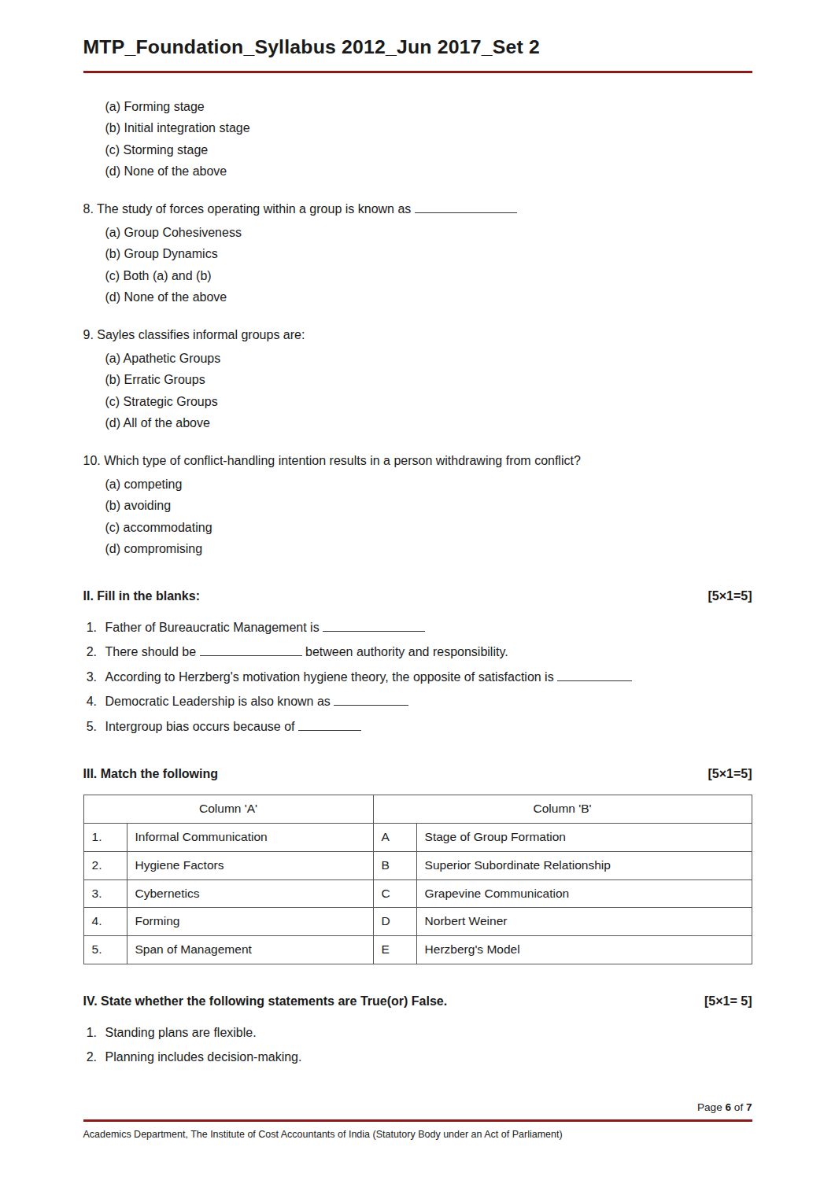MTP_Foundation_Syllabus 2012_Jun 2017_Set 2
(a) Forming stage
(b) Initial integration stage
(c) Storming stage
(d) None of the above
8. The study of forces operating within a group is known as
(a) Group Cohesiveness
(b) Group Dynamics
(c) Both (a) and (b)
(d) None of the above
9. Sayles classifies informal groups are:
(a) Apathetic Groups
(b) Erratic Groups
(c) Strategic Groups
(d) All of the above
10. Which type of conflict-handling intention results in a person withdrawing from conflict?
(a) competing
(b) avoiding
(c) accommodating
(d) compromising
II. Fill in the blanks:[5×1=5]
Father of Bureaucratic Management is
There should be between authority and responsibility.
According to Herzberg's motivation hygiene theory, the opposite of satisfaction is
Democratic Leadership is also known as
Intergroup bias occurs because of
III. Match the following[5×1=5]
| Column 'A' | Column 'B' |
| --- | --- |
| 1. | Informal Communication | A | Stage of Group Formation |
| 2. | Hygiene Factors | B | Superior Subordinate Relationship |
| 3. | Cybernetics | C | Grapevine Communication |
| 4. | Forming | D | Norbert Weiner |
| 5. | Span of Management | E | Herzberg's Model |
IV. State whether the following statements are True(or) False.[5×1= 5]
Standing plans are flexible.
Planning includes decision-making.
Page 6 of 7
Academics Department, The Institute of Cost Accountants of India (Statutory Body under an Act of Parliament)